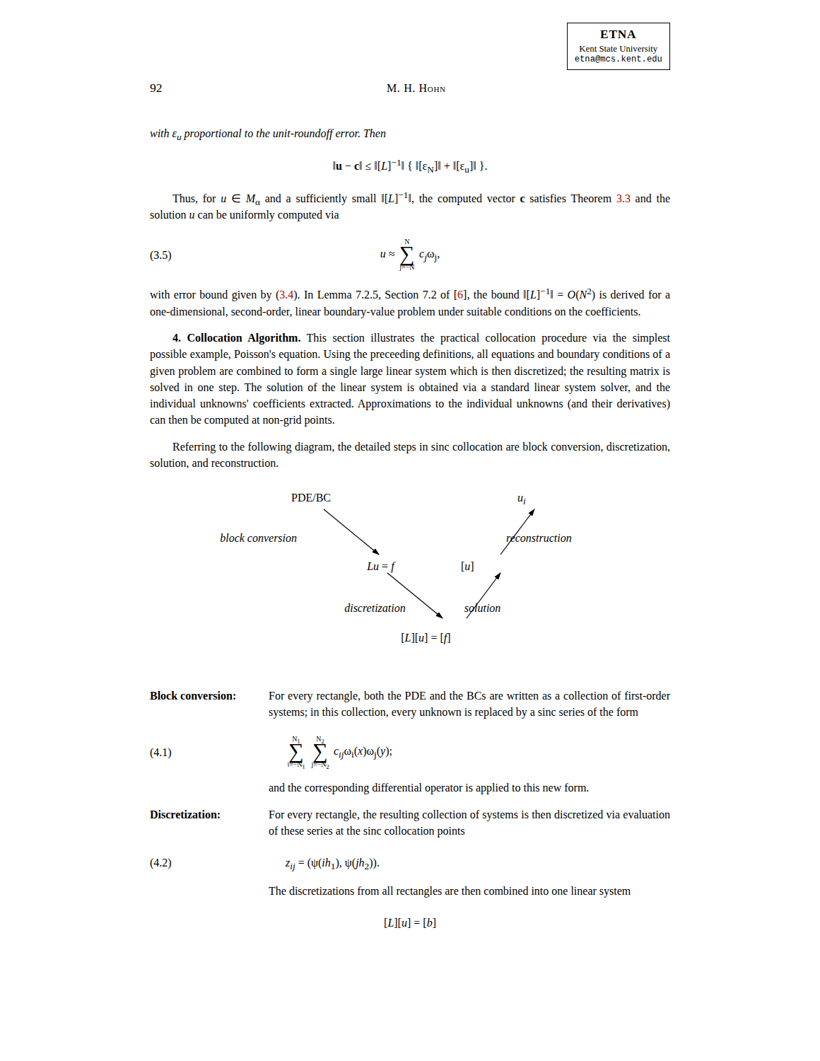ETNA
Kent State University
etna@mcs.kent.edu
92 M. H. Hohn
with εu proportional to the unit-roundoff error. Then
‖u − c‖ ≤ ‖[L]−1‖ { ‖[εN]‖ + ‖[εu]‖ }.
Thus, for u ∈ Mα and a sufficiently small ‖[L]−1‖, the computed vector c satisfies Theorem 3.3 and the solution u can be uniformly computed via
(3.5) u ≈ N ∑ j=−N cjωj,
with error bound given by (3.4). In Lemma 7.2.5, Section 7.2 of [6], the bound ‖[L]−1‖ = O(N2) is derived for a one-dimensional, second-order, linear boundary-value problem under suitable conditions on the coefficients.
4. Collocation Algorithm. This section illustrates the practical collocation procedure via the simplest possible example, Poisson's equation. Using the preceeding definitions, all equations and boundary conditions of a given problem are combined to form a single large linear system which is then discretized; the resulting matrix is solved in one step. The solution of the linear system is obtained via a standard linear system solver, and the individual unknowns' coefficients extracted. Approximations to the individual unknowns (and their derivatives) can then be computed at non-grid points.
Referring to the following diagram, the detailed steps in sinc collocation are block conversion, discretization, solution, and reconstruction.
PDE/BC ui block conversion reconstruction Lu = f [u] discretization solution [L][u] = [f]
Block conversion:
For every rectangle, both the PDE and the BCs are written as a collection of first-order systems; in this collection, every unknown is replaced by a sinc series of the form
(4.1) N1 ∑ i=−N1 N2 ∑ j=−N2 cijωi(x)ωj(y);
and the corresponding differential operator is applied to this new form.
Discretization:
For every rectangle, the resulting collection of systems is then discretized via evaluation of these series at the sinc collocation points
(4.2) zij = (ψ(ih1), ψ(jh2)).
The discretizations from all rectangles are then combined into one linear system
[L][u] = [b]